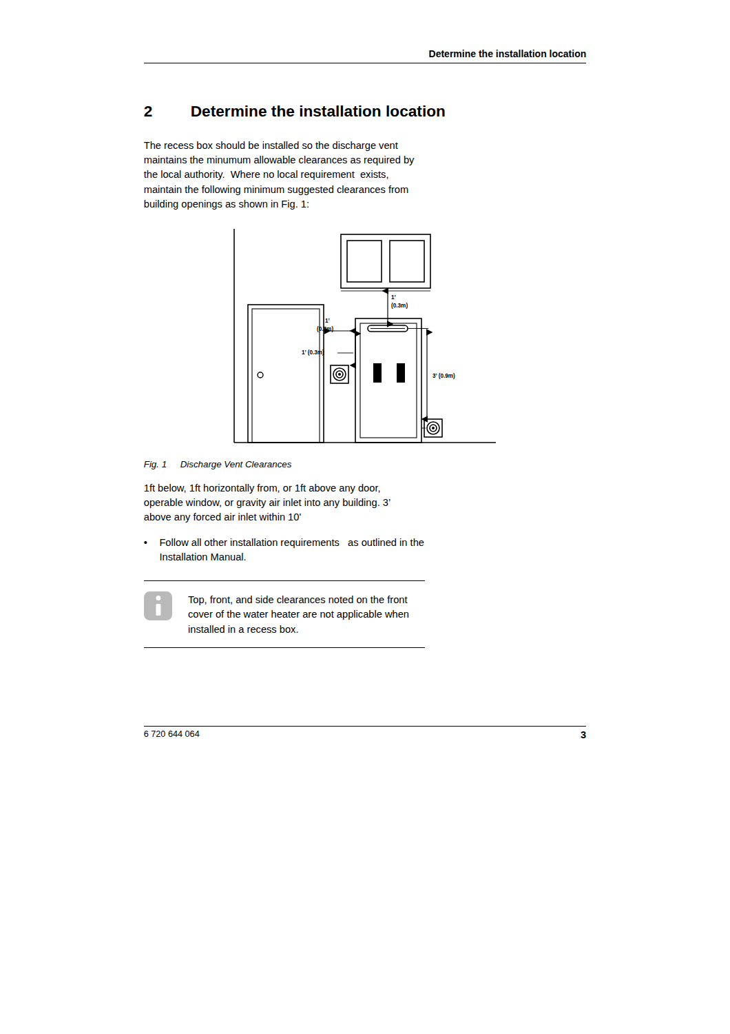Determine the installation location
2 Determine the installation location
The recess box should be installed so the discharge vent maintains the minumum allowable clearances as required by the local authority. Where no local requirement exists, maintain the following minimum suggested clearances from building openings as shown in Fig. 1:
1’ (0.3m) 1’ (0.3m) 1’ (0.3m) 3’ (0.9m)
Fig. 1 Discharge Vent Clearances
1ft below, 1ft horizontally from, or 1ft above any door, operable window, or gravity air inlet into any building. 3’ above any forced air inlet within 10'
Follow all other installation requirements as outlined in the Installation Manual.
Top, front, and side clearances noted on the front cover of the water heater are not applicable when installed in a recess box.
6 720 644 064 3